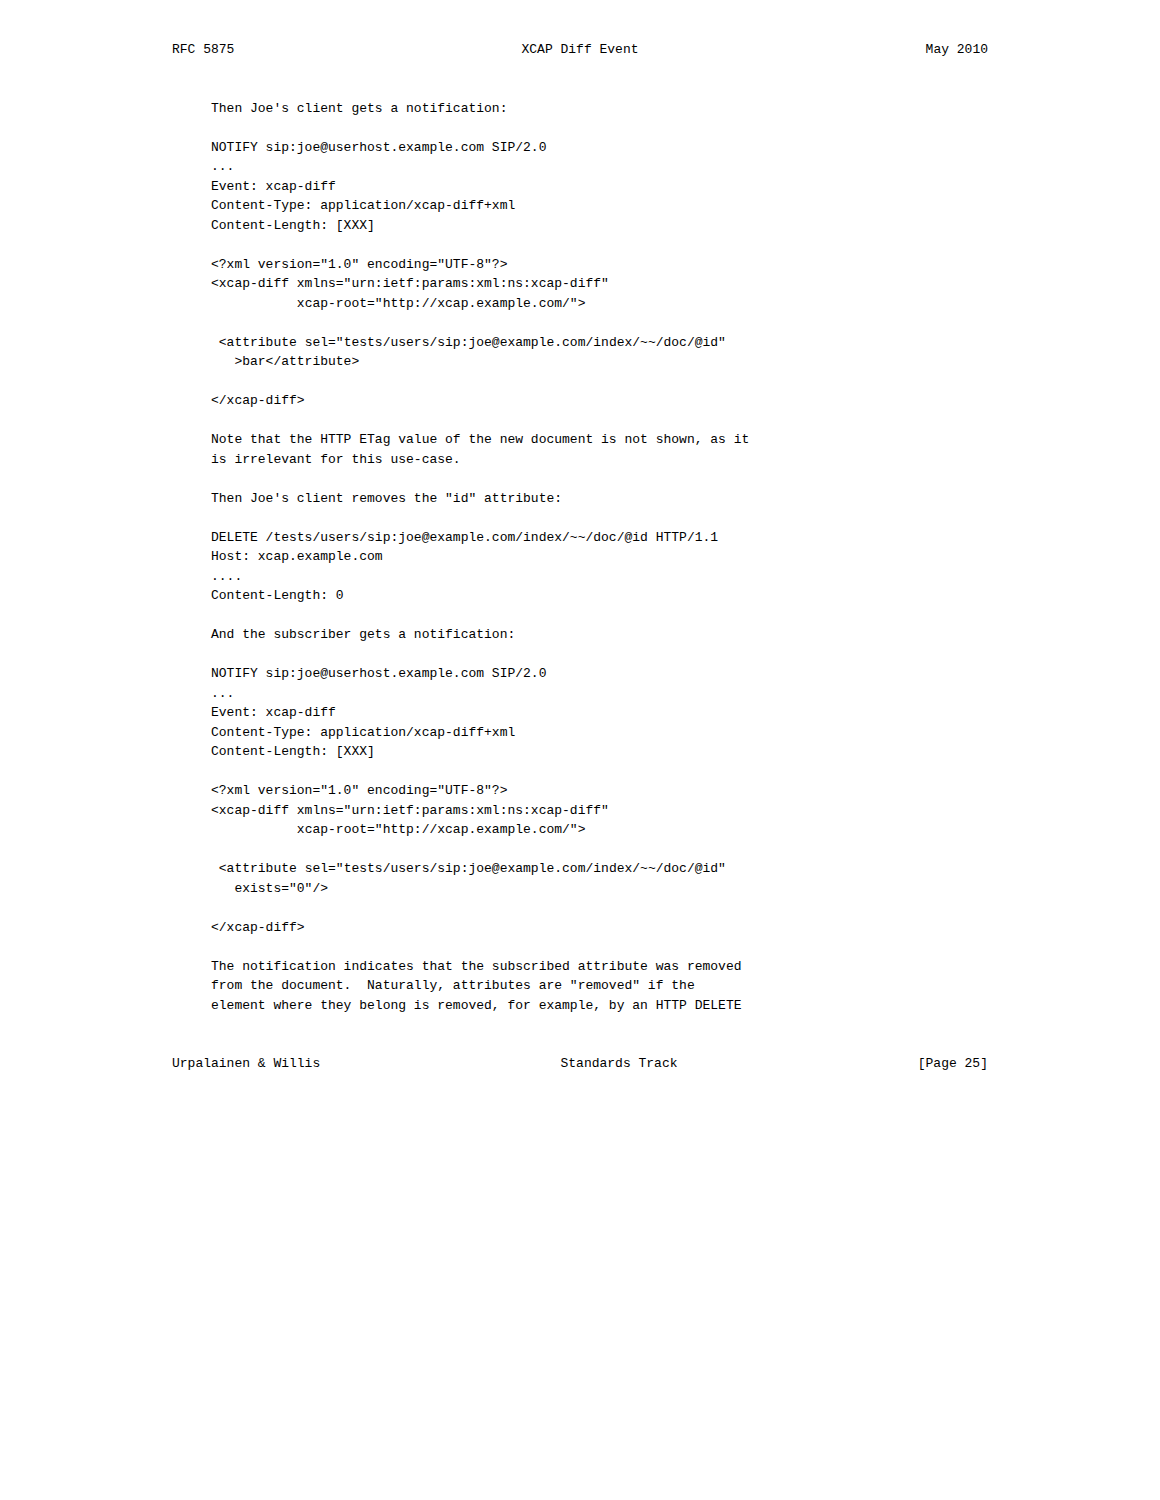RFC 5875 XCAP Diff Event May 2010
Then Joe's client gets a notification:

NOTIFY sip:joe@userhost.example.com SIP/2.0
...
Event: xcap-diff
Content-Type: application/xcap-diff+xml
Content-Length: [XXX]

<?xml version="1.0" encoding="UTF-8"?>
<xcap-diff xmlns="urn:ietf:params:xml:ns:xcap-diff"
           xcap-root="http://xcap.example.com/">

 <attribute sel="tests/users/sip:joe@example.com/index/~~/doc/@id"
   >bar</attribute>

</xcap-diff>

Note that the HTTP ETag value of the new document is not shown, as it
is irrelevant for this use-case.

Then Joe's client removes the "id" attribute:

DELETE /tests/users/sip:joe@example.com/index/~~/doc/@id HTTP/1.1
Host: xcap.example.com
....
Content-Length: 0

And the subscriber gets a notification:

NOTIFY sip:joe@userhost.example.com SIP/2.0
...
Event: xcap-diff
Content-Type: application/xcap-diff+xml
Content-Length: [XXX]

<?xml version="1.0" encoding="UTF-8"?>
<xcap-diff xmlns="urn:ietf:params:xml:ns:xcap-diff"
           xcap-root="http://xcap.example.com/">

 <attribute sel="tests/users/sip:joe@example.com/index/~~/doc/@id"
   exists="0"/>

</xcap-diff>

The notification indicates that the subscribed attribute was removed
from the document.  Naturally, attributes are "removed" if the
element where they belong is removed, for example, by an HTTP DELETE
Urpalainen & Willis Standards Track [Page 25]